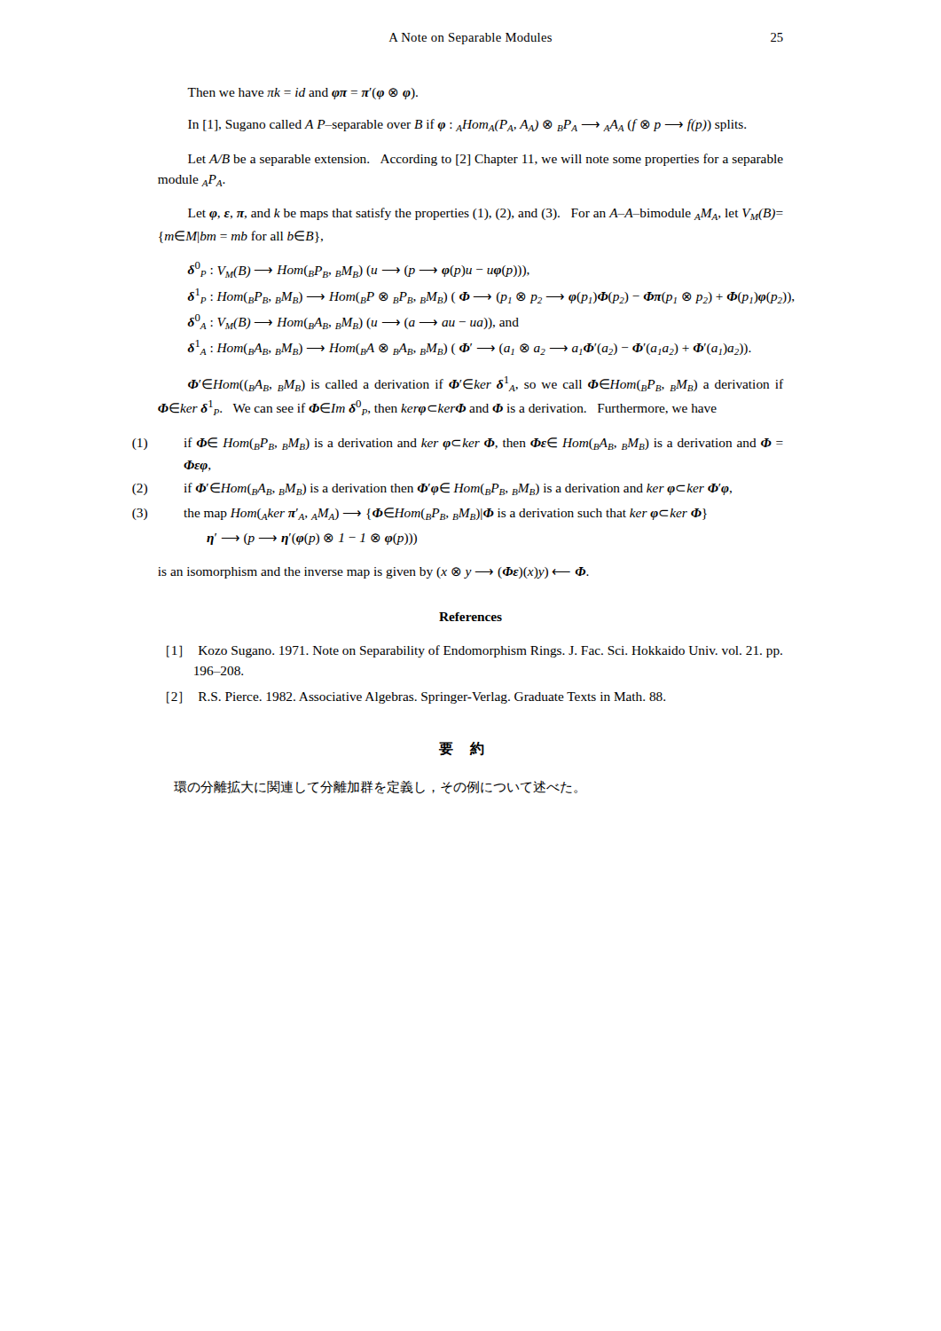A Note on Separable Modules 25
Then we have πk = id and φπ = π′(φ ⊗ φ).
In [1], Sugano called A P–separable over B if φ : AHomA(PA, AA) ⊗ BPA ⟶ AAA (f ⊗ p ⟶ f(p)) splits.
Let A/B be a separable extension. According to [2] Chapter 11, we will note some properties for a separable module APA.
Let φ, ε, π, and k be maps that satisfy the properties (1), (2), and (3). For an A–A–bimodule AMA, let VM(B)={m∈M|bm = mb for all b∈B},
δ0P : VM(B) ⟶ Hom(BPB, BMB) (u ⟶ (p ⟶ φ(p)u − uφ(p))),
δ1P : Hom(BPB, BMB) ⟶ Hom(BP ⊗ BPB, BMB) ( Φ ⟶ (p1 ⊗ p2 ⟶ φ(p1)Φ(p2) − Φπ(p1 ⊗ p2) + Φ(p1)φ(p2)),
δ0A : VM(B) ⟶ Hom(BAB, BMB) (u ⟶ (a ⟶ au − ua)), and
δ1A : Hom(BAB, BMB) ⟶ Hom(BA ⊗ BAB, BMB) ( Φ′ ⟶ (a1 ⊗ a2 ⟶ a1 Φ′(a2) − Φ′(a1a2) + Φ′(a1)a2)).
Φ′∈Hom((BAB, BMB) is called a derivation if Φ′∈ker δ1A, so we call Φ∈Hom(BPB, BMB) a derivation if Φ∈ker δ1P. We can see if Φ∈Im δ0P, then ker φ⊂ker Φ and Φ is a derivation. Furthermore, we have
(1) if Φ∈ Hom(BPB, BMB) is a derivation and ker φ⊂ker Φ, then Φε∈ Hom(BAB, BMB) is a derivation and Φ = Φεφ,
(2) if Φ′∈Hom(BAB, BMB) is a derivation then Φ′φ∈ Hom(BPB, BMB) is a derivation and ker φ⊂ker Φ′φ,
(3) the map Hom(Aker π′A, AMA) ⟶ {Φ∈Hom(BPB, BMB)|Φ is a derivation such that ker φ⊂ker Φ}
η′ ⟶ (p ⟶ η′(φ(p) ⊗ 1 − 1 ⊗ φ(p)))
is an isomorphism and the inverse map is given by (x ⊗ y ⟶ (Φε)(x)y) ⟵ Φ.
References
［1］ Kozo Sugano. 1971. Note on Separability of Endomorphism Rings. J. Fac. Sci. Hokkaido Univ. vol. 21. pp. 196–208.
［2］ R.S. Pierce. 1982. Associative Algebras. Springer-Verlag. Graduate Texts in Math. 88.
要約
環の分離拡大に関連して分離加群を定義し，その例について述べた。